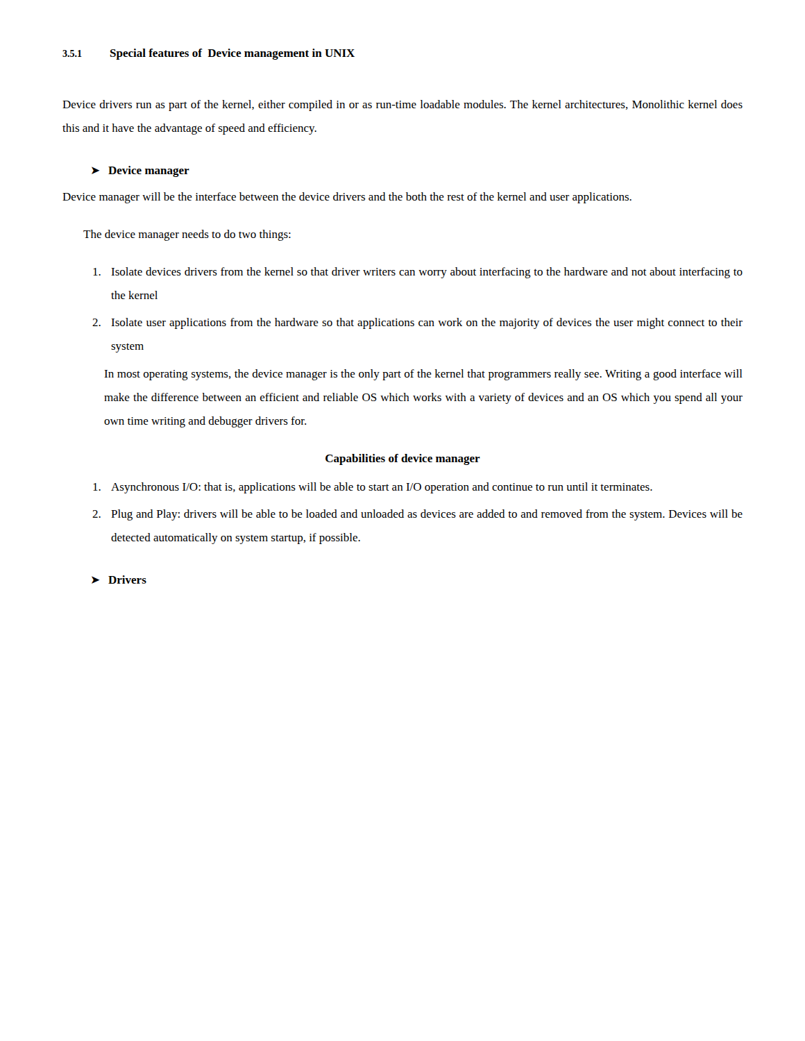3.5.1 Special features of Device management in UNIX
Device drivers run as part of the kernel, either compiled in or as run-time loadable modules. The kernel architectures, Monolithic kernel does this and it have the advantage of speed and efficiency.
Device manager
Device manager will be the interface between the device drivers and the both the rest of the kernel and user applications.
The device manager needs to do two things:
Isolate devices drivers from the kernel so that driver writers can worry about interfacing to the hardware and not about interfacing to the kernel
Isolate user applications from the hardware so that applications can work on the majority of devices the user might connect to their system
In most operating systems, the device manager is the only part of the kernel that programmers really see. Writing a good interface will make the difference between an efficient and reliable OS which works with a variety of devices and an OS which you spend all your own time writing and debugger drivers for.
Capabilities of device manager
Asynchronous I/O: that is, applications will be able to start an I/O operation and continue to run until it terminates.
Plug and Play: drivers will be able to be loaded and unloaded as devices are added to and removed from the system. Devices will be detected automatically on system startup, if possible.
Drivers